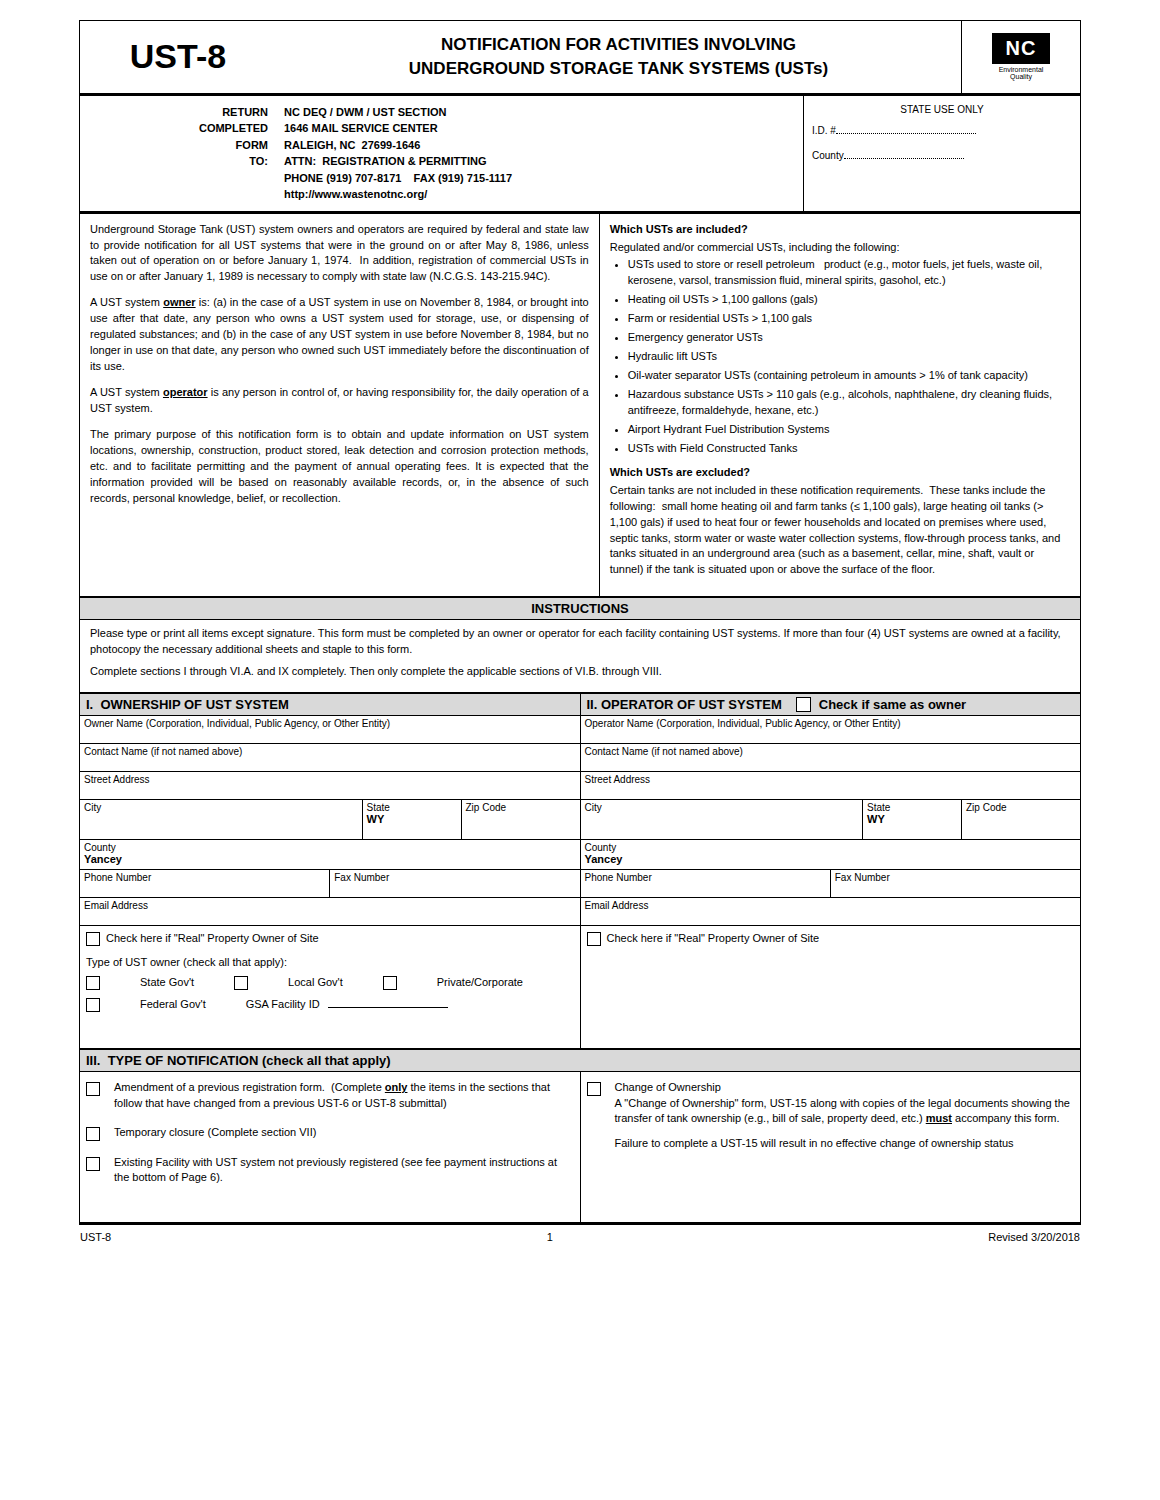UST-8
NOTIFICATION FOR ACTIVITIES INVOLVING
UNDERGROUND STORAGE TANK SYSTEMS (USTs)
NC
Environmental
Quality
RETURN
COMPLETED
FORM
TO:
NC DEQ / DWM / UST SECTION
1646 MAIL SERVICE CENTER
RALEIGH, NC 27699-1646
ATTN: REGISTRATION & PERMITTING
PHONE (919) 707-8171 FAX (919) 715-1117
http://www.wastenotnc.org/
STATE USE ONLY
I.D. #
County
Underground Storage Tank (UST) system owners and operators are required by federal and state law to provide notification for all UST systems that were in the ground on or after May 8, 1986, unless taken out of operation on or before January 1, 1974. In addition, registration of commercial USTs in use on or after January 1, 1989 is necessary to comply with state law (N.C.G.S. 143-215.94C).
A UST system owner is: (a) in the case of a UST system in use on November 8, 1984, or brought into use after that date, any person who owns a UST system used for storage, use, or dispensing of regulated substances; and (b) in the case of any UST system in use before November 8, 1984, but no longer in use on that date, any person who owned such UST immediately before the discontinuation of its use.
A UST system operator is any person in control of, or having responsibility for, the daily operation of a UST system.
The primary purpose of this notification form is to obtain and update information on UST system locations, ownership, construction, product stored, leak detection and corrosion protection methods, etc. and to facilitate permitting and the payment of annual operating fees. It is expected that the information provided will be based on reasonably available records, or, in the absence of such records, personal knowledge, belief, or recollection.
Which USTs are included?
Regulated and/or commercial USTs, including the following:
USTs used to store or resell petroleum product (e.g., motor fuels, jet fuels, waste oil, kerosene, varsol, transmission fluid, mineral spirits, gasohol, etc.)
Heating oil USTs > 1,100 gallons (gals)
Farm or residential USTs > 1,100 gals
Emergency generator USTs
Hydraulic lift USTs
Oil-water separator USTs (containing petroleum in amounts > 1% of tank capacity)
Hazardous substance USTs > 110 gals (e.g., alcohols, naphthalene, dry cleaning fluids, antifreeze, formaldehyde, hexane, etc.)
Airport Hydrant Fuel Distribution Systems
USTs with Field Constructed Tanks
Which USTs are excluded?
Certain tanks are not included in these notification requirements. These tanks include the following: small home heating oil and farm tanks (≤ 1,100 gals), large heating oil tanks (> 1,100 gals) if used to heat four or fewer households and located on premises where used, septic tanks, storm water or waste water collection systems, flow-through process tanks, and tanks situated in an underground area (such as a basement, cellar, mine, shaft, vault or tunnel) if the tank is situated upon or above the surface of the floor.
INSTRUCTIONS
Please type or print all items except signature. This form must be completed by an owner or operator for each facility containing UST systems. If more than four (4) UST systems are owned at a facility, photocopy the necessary additional sheets and staple to this form.
Complete sections I through VI.A. and IX completely. Then only complete the applicable sections of VI.B. through VIII.
I. OWNERSHIP OF UST SYSTEM
Owner Name (Corporation, Individual, Public Agency, or Other Entity)
Contact Name (if not named above)
Street Address
City
State
WY
Zip Code
County
Yancey
Phone Number
Fax Number
Email Address
Check here if "Real" Property Owner of Site
Type of UST owner (check all that apply):
State Gov't Local Gov't Private/Corporate
Federal Gov't GSA Facility ID
II. OPERATOR OF UST SYSTEM Check if same as owner
Operator Name (Corporation, Individual, Public Agency, or Other Entity)
Contact Name (if not named above)
Street Address
City
State
WY
Zip Code
County
Yancey
Phone Number
Fax Number
Email Address
Check here if "Real" Property Owner of Site
III. TYPE OF NOTIFICATION (check all that apply)
Amendment of a previous registration form. (Complete only the items in the sections that follow that have changed from a previous UST-6 or UST-8 submittal)
Temporary closure (Complete section VII)
Existing Facility with UST system not previously registered (see fee payment instructions at the bottom of Page 6).
Change of Ownership
A "Change of Ownership" form, UST-15 along with copies of the legal documents showing the transfer of tank ownership (e.g., bill of sale, property deed, etc.) must accompany this form.
Failure to complete a UST-15 will result in no effective change of ownership status
UST-8
1
Revised 3/20/2018